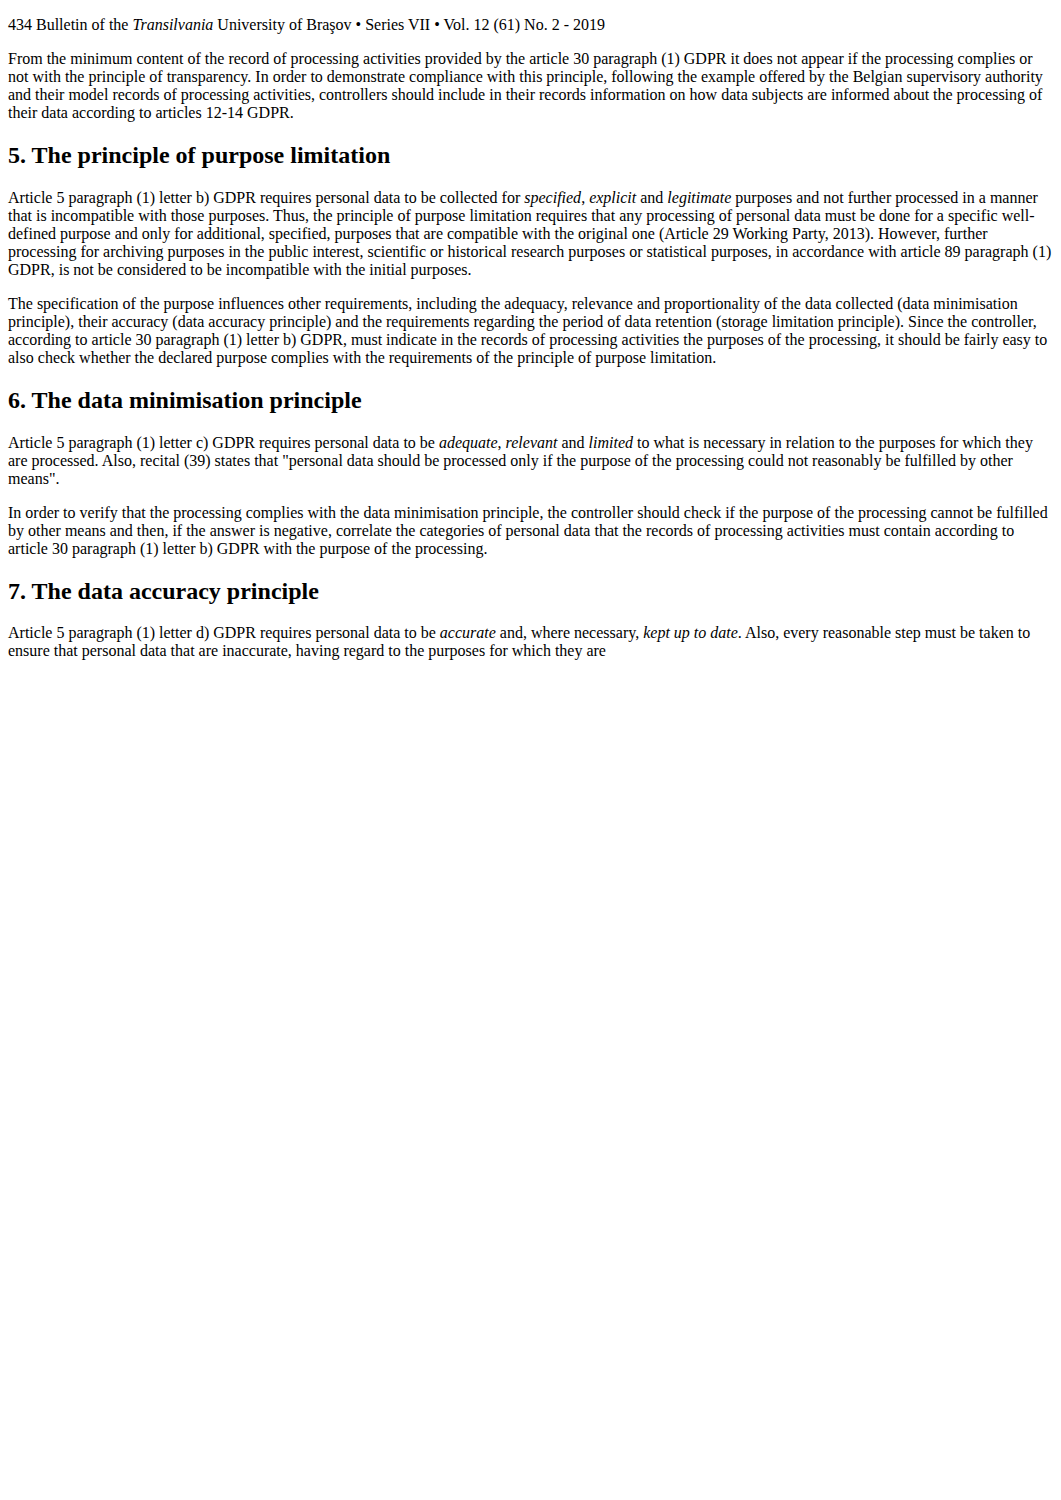434 Bulletin of the Transilvania University of Braşov • Series VII • Vol. 12 (61) No. 2 - 2019
From the minimum content of the record of processing activities provided by the article 30 paragraph (1) GDPR it does not appear if the processing complies or not with the principle of transparency. In order to demonstrate compliance with this principle, following the example offered by the Belgian supervisory authority and their model records of processing activities, controllers should include in their records information on how data subjects are informed about the processing of their data according to articles 12-14 GDPR.
5. The principle of purpose limitation
Article 5 paragraph (1) letter b) GDPR requires personal data to be collected for specified, explicit and legitimate purposes and not further processed in a manner that is incompatible with those purposes. Thus, the principle of purpose limitation requires that any processing of personal data must be done for a specific well-defined purpose and only for additional, specified, purposes that are compatible with the original one (Article 29 Working Party, 2013). However, further processing for archiving purposes in the public interest, scientific or historical research purposes or statistical purposes, in accordance with article 89 paragraph (1) GDPR, is not be considered to be incompatible with the initial purposes.
The specification of the purpose influences other requirements, including the adequacy, relevance and proportionality of the data collected (data minimisation principle), their accuracy (data accuracy principle) and the requirements regarding the period of data retention (storage limitation principle). Since the controller, according to article 30 paragraph (1) letter b) GDPR, must indicate in the records of processing activities the purposes of the processing, it should be fairly easy to also check whether the declared purpose complies with the requirements of the principle of purpose limitation.
6. The data minimisation principle
Article 5 paragraph (1) letter c) GDPR requires personal data to be adequate, relevant and limited to what is necessary in relation to the purposes for which they are processed. Also, recital (39) states that "personal data should be processed only if the purpose of the processing could not reasonably be fulfilled by other means".
In order to verify that the processing complies with the data minimisation principle, the controller should check if the purpose of the processing cannot be fulfilled by other means and then, if the answer is negative, correlate the categories of personal data that the records of processing activities must contain according to article 30 paragraph (1) letter b) GDPR with the purpose of the processing.
7. The data accuracy principle
Article 5 paragraph (1) letter d) GDPR requires personal data to be accurate and, where necessary, kept up to date. Also, every reasonable step must be taken to ensure that personal data that are inaccurate, having regard to the purposes for which they are